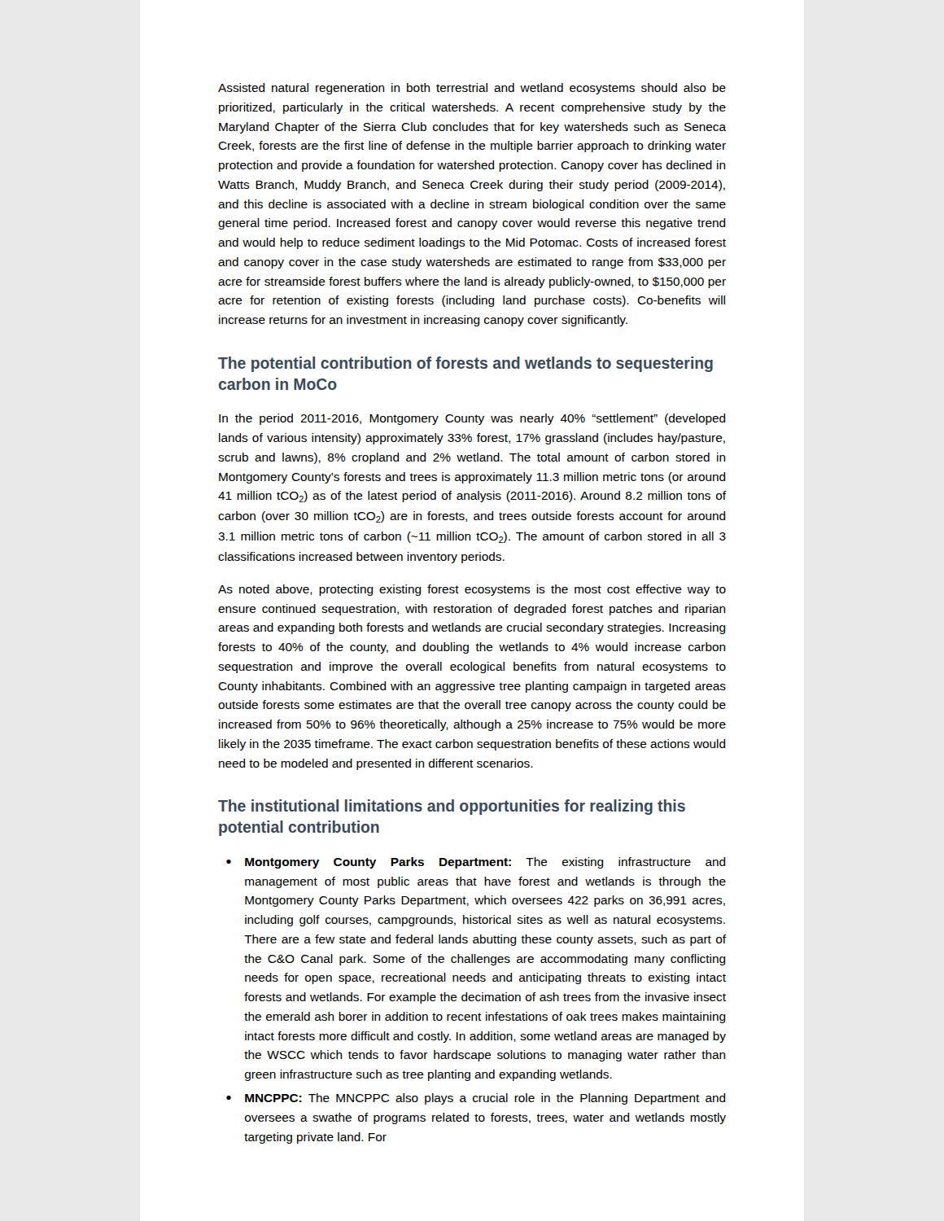Assisted natural regeneration in both terrestrial and wetland ecosystems should also be prioritized, particularly in the critical watersheds. A recent comprehensive study by the Maryland Chapter of the Sierra Club concludes that for key watersheds such as Seneca Creek, forests are the first line of defense in the multiple barrier approach to drinking water protection and provide a foundation for watershed protection. Canopy cover has declined in Watts Branch, Muddy Branch, and Seneca Creek during their study period (2009-2014), and this decline is associated with a decline in stream biological condition over the same general time period. Increased forest and canopy cover would reverse this negative trend and would help to reduce sediment loadings to the Mid Potomac. Costs of increased forest and canopy cover in the case study watersheds are estimated to range from $33,000 per acre for streamside forest buffers where the land is already publicly-owned, to $150,000 per acre for retention of existing forests (including land purchase costs). Co-benefits will increase returns for an investment in increasing canopy cover significantly.
The potential contribution of forests and wetlands to sequestering carbon in MoCo
In the period 2011-2016, Montgomery County was nearly 40% “settlement” (developed lands of various intensity) approximately 33% forest, 17% grassland (includes hay/pasture, scrub and lawns), 8% cropland and 2% wetland. The total amount of carbon stored in Montgomery County’s forests and trees is approximately 11.3 million metric tons (or around 41 million tCO2) as of the latest period of analysis (2011-2016). Around 8.2 million tons of carbon (over 30 million tCO2) are in forests, and trees outside forests account for around 3.1 million metric tons of carbon (~11 million tCO2). The amount of carbon stored in all 3 classifications increased between inventory periods.
As noted above, protecting existing forest ecosystems is the most cost effective way to ensure continued sequestration, with restoration of degraded forest patches and riparian areas and expanding both forests and wetlands are crucial secondary strategies. Increasing forests to 40% of the county, and doubling the wetlands to 4% would increase carbon sequestration and improve the overall ecological benefits from natural ecosystems to County inhabitants. Combined with an aggressive tree planting campaign in targeted areas outside forests some estimates are that the overall tree canopy across the county could be increased from 50% to 96% theoretically, although a 25% increase to 75% would be more likely in the 2035 timeframe. The exact carbon sequestration benefits of these actions would need to be modeled and presented in different scenarios.
The institutional limitations and opportunities for realizing this potential contribution
Montgomery County Parks Department: The existing infrastructure and management of most public areas that have forest and wetlands is through the Montgomery County Parks Department, which oversees 422 parks on 36,991 acres, including golf courses, campgrounds, historical sites as well as natural ecosystems. There are a few state and federal lands abutting these county assets, such as part of the C&O Canal park. Some of the challenges are accommodating many conflicting needs for open space, recreational needs and anticipating threats to existing intact forests and wetlands. For example the decimation of ash trees from the invasive insect the emerald ash borer in addition to recent infestations of oak trees makes maintaining intact forests more difficult and costly. In addition, some wetland areas are managed by the WSCC which tends to favor hardscape solutions to managing water rather than green infrastructure such as tree planting and expanding wetlands.
MNCPPC: The MNCPPC also plays a crucial role in the Planning Department and oversees a swathe of programs related to forests, trees, water and wetlands mostly targeting private land. For